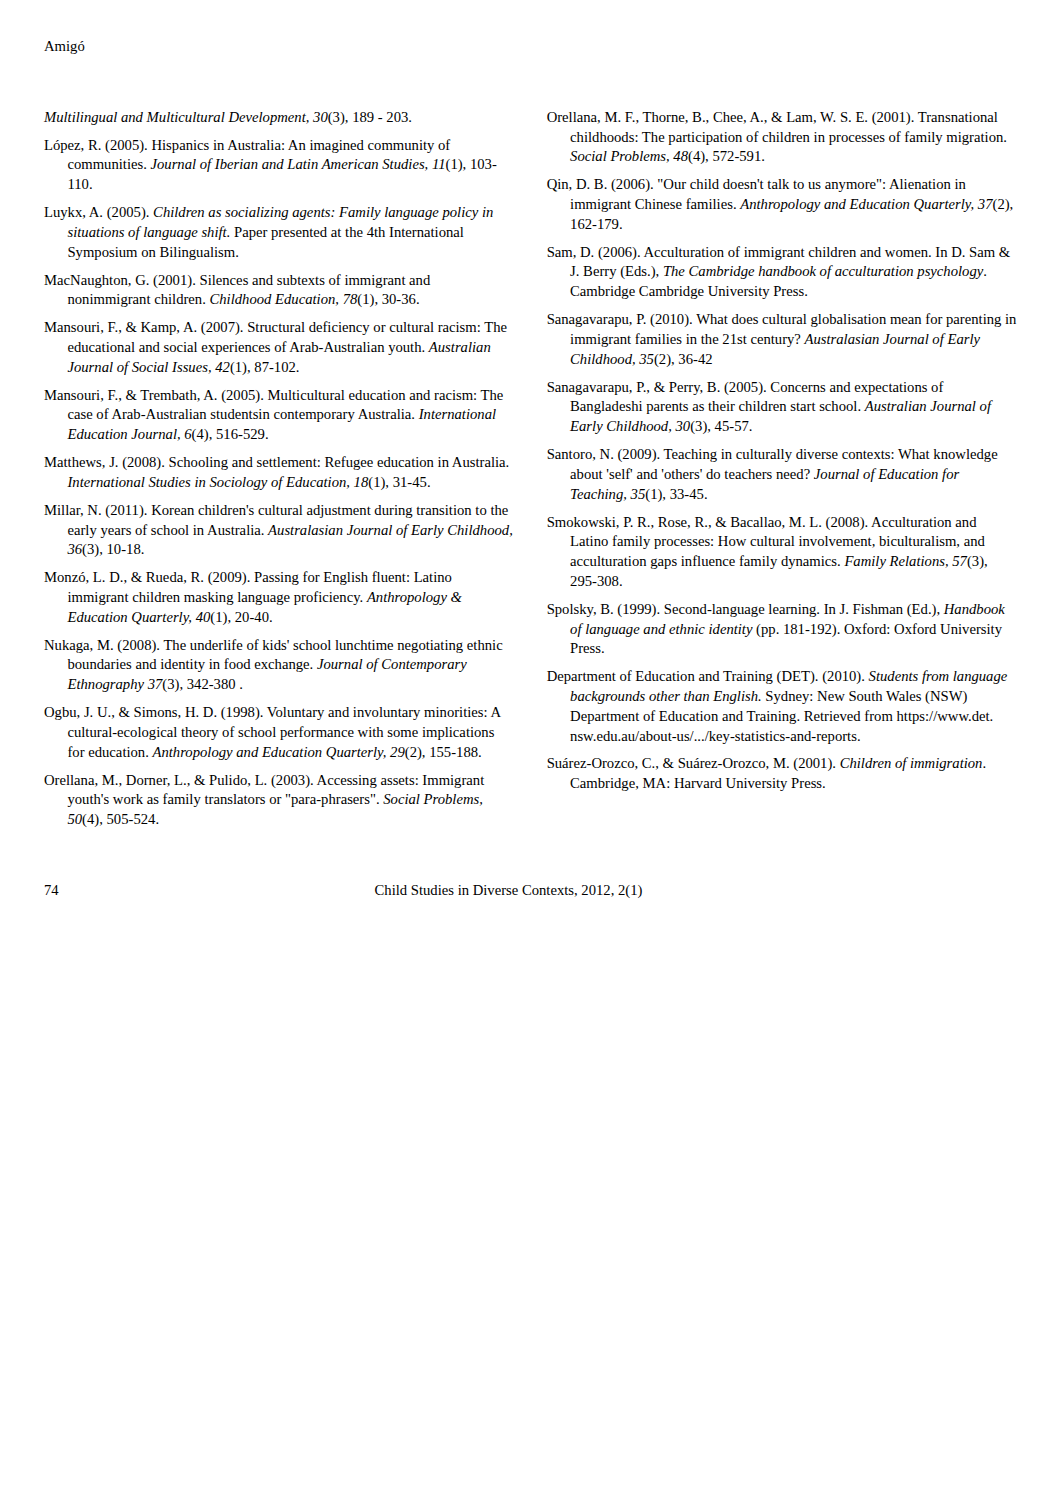Amigó
Multilingual and Multicultural Development, 30(3), 189 - 203.
López, R. (2005). Hispanics in Australia: An imagined community of communities. Journal of Iberian and Latin American Studies, 11(1), 103-110.
Luykx, A. (2005). Children as socializing agents: Family language policy in situations of language shift. Paper presented at the 4th International Symposium on Bilingualism.
MacNaughton, G. (2001). Silences and subtexts of immigrant and nonimmigrant children. Childhood Education, 78(1), 30-36.
Mansouri, F., & Kamp, A. (2007). Structural deficiency or cultural racism: The educational and social experiences of Arab-Australian youth. Australian Journal of Social Issues, 42(1), 87-102.
Mansouri, F., & Trembath, A. (2005). Multicultural education and racism: The case of Arab-Australian studentsin contemporary Australia. International Education Journal, 6(4), 516-529.
Matthews, J. (2008). Schooling and settlement: Refugee education in Australia. International Studies in Sociology of Education, 18(1), 31-45.
Millar, N. (2011). Korean children's cultural adjustment during transition to the early years of school in Australia. Australasian Journal of Early Childhood, 36(3), 10-18.
Monzó, L. D., & Rueda, R. (2009). Passing for English fluent: Latino immigrant children masking language proficiency. Anthropology & Education Quarterly, 40(1), 20-40.
Nukaga, M. (2008). The underlife of kids' school lunchtime negotiating ethnic boundaries and identity in food exchange. Journal of Contemporary Ethnography 37(3), 342-380 .
Ogbu, J. U., & Simons, H. D. (1998). Voluntary and involuntary minorities: A cultural-ecological theory of school performance with some implications for education. Anthropology and Education Quarterly, 29(2), 155-188.
Orellana, M., Dorner, L., & Pulido, L. (2003). Accessing assets: Immigrant youth's work as family translators or "para-phrasers". Social Problems, 50(4), 505-524.
Orellana, M. F., Thorne, B., Chee, A., & Lam, W. S. E. (2001). Transnational childhoods: The participation of children in processes of family migration. Social Problems, 48(4), 572-591.
Qin, D. B. (2006). "Our child doesn't talk to us anymore": Alienation in immigrant Chinese families. Anthropology and Education Quarterly, 37(2), 162-179.
Sam, D. (2006). Acculturation of immigrant children and women. In D. Sam & J. Berry (Eds.), The Cambridge handbook of acculturation psychology. Cambridge Cambridge University Press.
Sanagavarapu, P. (2010). What does cultural globalisation mean for parenting in immigrant families in the 21st century? Australasian Journal of Early Childhood, 35(2), 36-42
Sanagavarapu, P., & Perry, B. (2005). Concerns and expectations of Bangladeshi parents as their children start school. Australian Journal of Early Childhood, 30(3), 45-57.
Santoro, N. (2009). Teaching in culturally diverse contexts: What knowledge about 'self' and 'others' do teachers need? Journal of Education for Teaching, 35(1), 33-45.
Smokowski, P. R., Rose, R., & Bacallao, M. L. (2008). Acculturation and Latino family processes: How cultural involvement, biculturalism, and acculturation gaps influence family dynamics. Family Relations, 57(3), 295-308.
Spolsky, B. (1999). Second-language learning. In J. Fishman (Ed.), Handbook of language and ethnic identity (pp. 181-192). Oxford: Oxford University Press.
Department of Education and Training (DET). (2010). Students from language backgrounds other than English. Sydney: New South Wales (NSW) Department of Education and Training. Retrieved from https://www.det. nsw.edu.au/about-us/.../key-statistics-and-reports.
Suárez-Orozco, C., & Suárez-Orozco, M. (2001). Children of immigration. Cambridge, MA: Harvard University Press.
74 Child Studies in Diverse Contexts, 2012, 2(1)